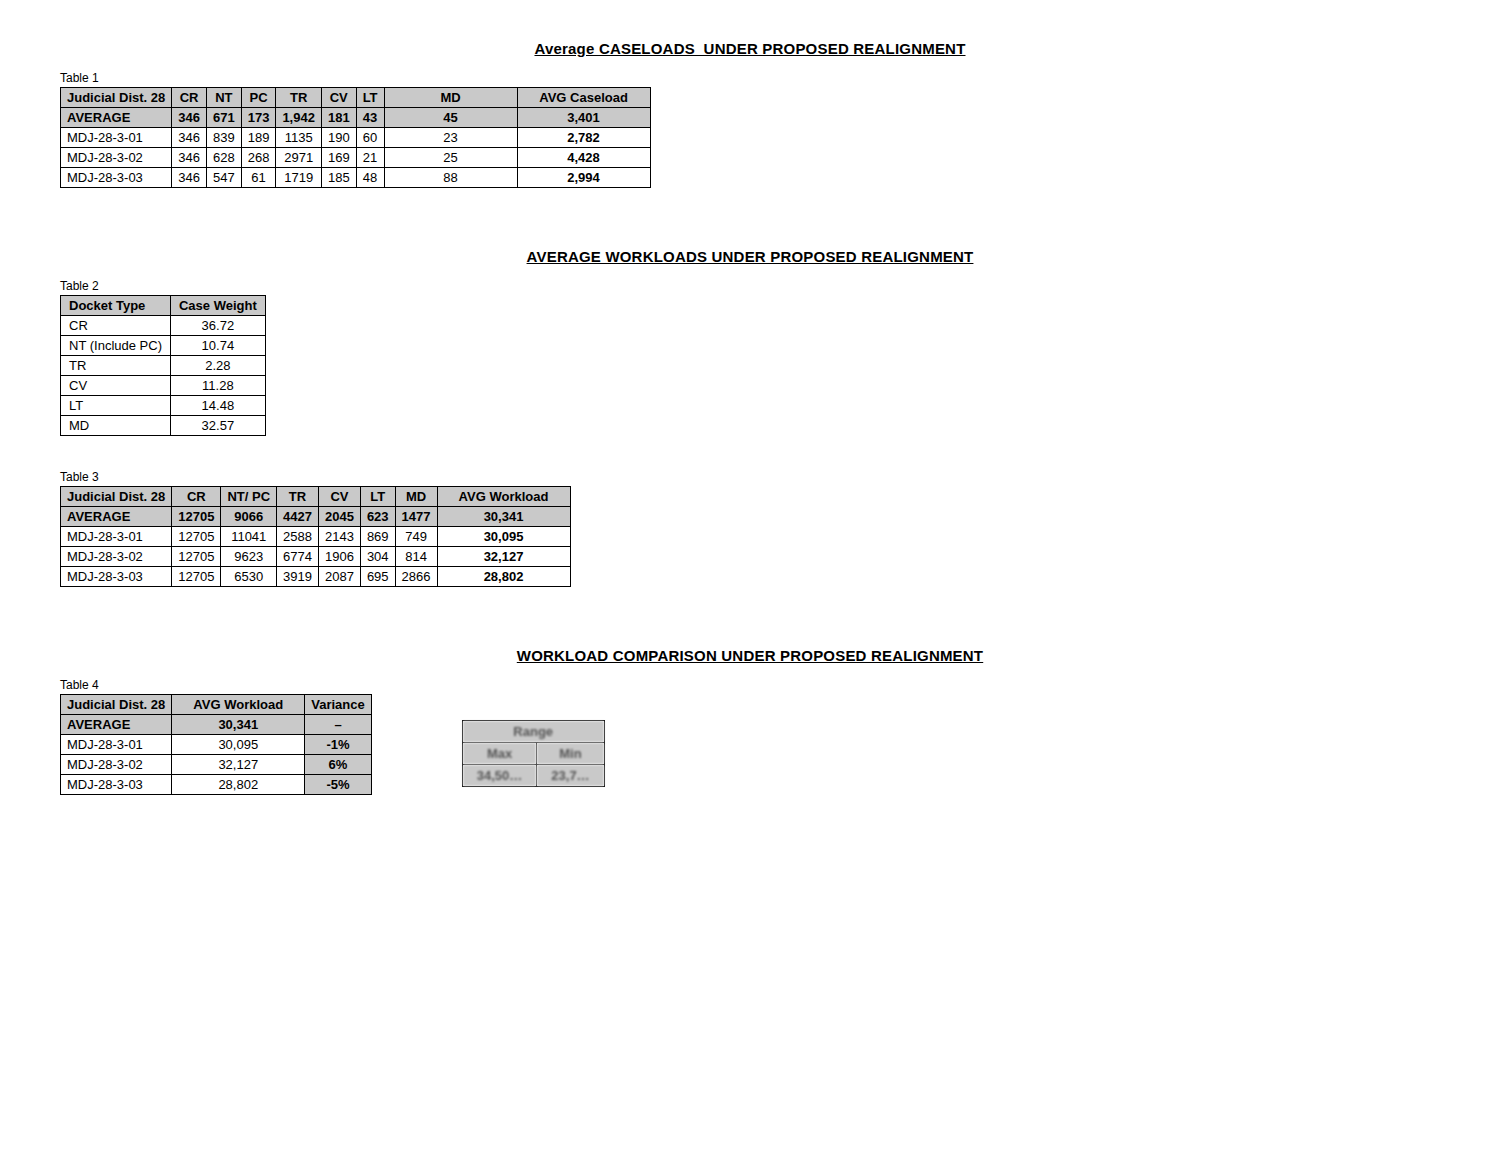Average CASELOADS UNDER PROPOSED REALIGNMENT
Table 1
| Judicial Dist. 28 | CR | NT | PC | TR | CV | LT | MD | AVG Caseload |
| --- | --- | --- | --- | --- | --- | --- | --- | --- |
| AVERAGE | 346 | 671 | 173 | 1,942 | 181 | 43 | 45 | 3,401 |
| MDJ-28-3-01 | 346 | 839 | 189 | 1135 | 190 | 60 | 23 | 2,782 |
| MDJ-28-3-02 | 346 | 628 | 268 | 2971 | 169 | 21 | 25 | 4,428 |
| MDJ-28-3-03 | 346 | 547 | 61 | 1719 | 185 | 48 | 88 | 2,994 |
AVERAGE WORKLOADS UNDER PROPOSED REALIGNMENT
Table 2
| Docket Type | Case Weight |
| --- | --- |
| CR | 36.72 |
| NT (Include PC) | 10.74 |
| TR | 2.28 |
| CV | 11.28 |
| LT | 14.48 |
| MD | 32.57 |
Table 3
| Judicial Dist. 28 | CR | NT/ PC | TR | CV | LT | MD | AVG Workload |
| --- | --- | --- | --- | --- | --- | --- | --- |
| AVERAGE | 12705 | 9066 | 4427 | 2045 | 623 | 1477 | 30,341 |
| MDJ-28-3-01 | 12705 | 11041 | 2588 | 2143 | 869 | 749 | 30,095 |
| MDJ-28-3-02 | 12705 | 9623 | 6774 | 1906 | 304 | 814 | 32,127 |
| MDJ-28-3-03 | 12705 | 6530 | 3919 | 2087 | 695 | 2866 | 28,802 |
WORKLOAD COMPARISON UNDER PROPOSED REALIGNMENT
Table 4
| Judicial Dist. 28 | AVG Workload | Variance |
| --- | --- | --- |
| AVERAGE | 30,341 | – |
| MDJ-28-3-01 | 30,095 | -1% |
| MDJ-28-3-02 | 32,127 | 6% |
| MDJ-28-3-03 | 28,802 | -5% |
| Range |
| --- |
| Max | Min |
| 34,50… | 23,7… |